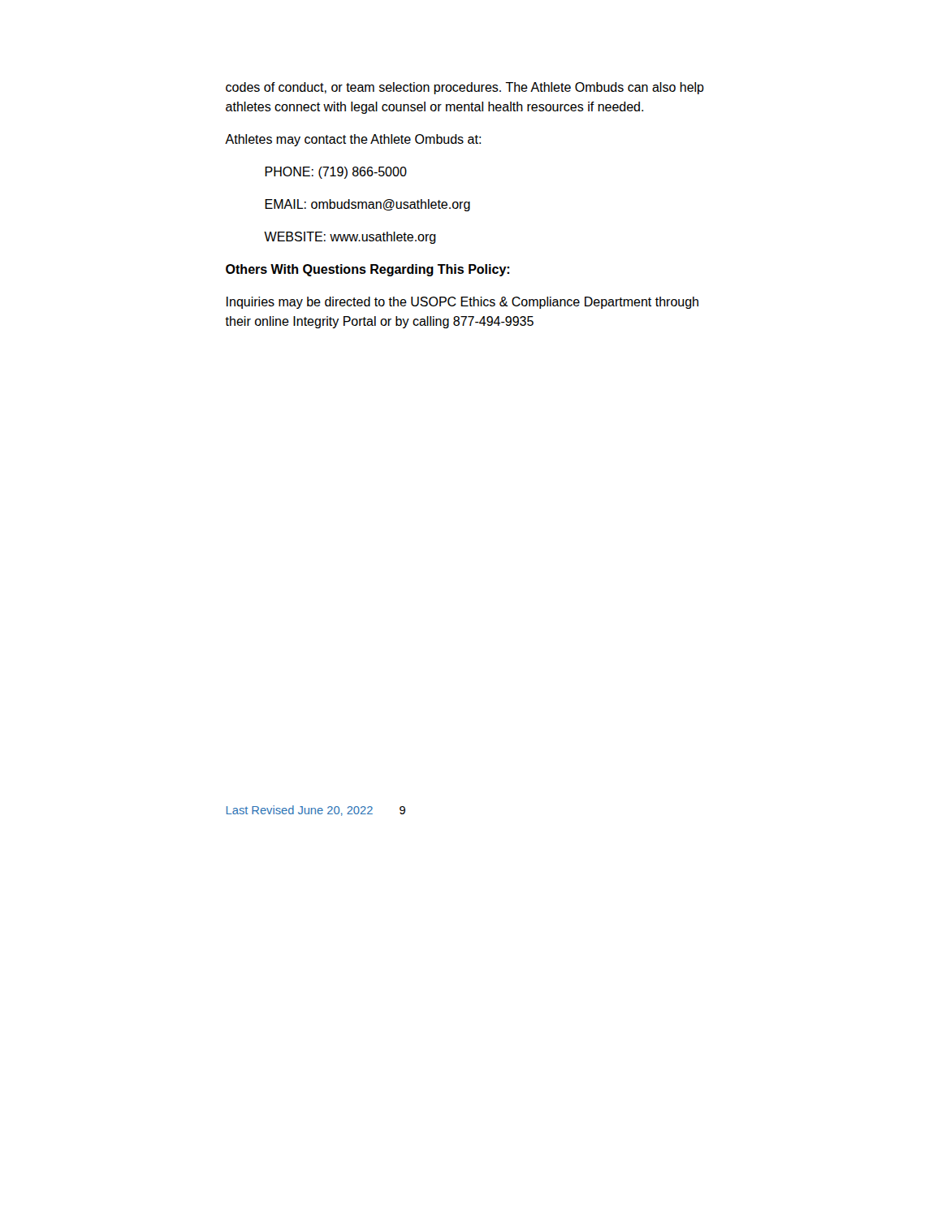codes of conduct, or team selection procedures. The Athlete Ombuds can also help athletes connect with legal counsel or mental health resources if needed.
Athletes may contact the Athlete Ombuds at:
PHONE: (719) 866-5000
EMAIL: ombudsman@usathlete.org
WEBSITE: www.usathlete.org
Others With Questions Regarding This Policy:
Inquiries may be directed to the USOPC Ethics & Compliance Department through their online Integrity Portal or by calling 877-494-9935
Last Revised June 20, 20229